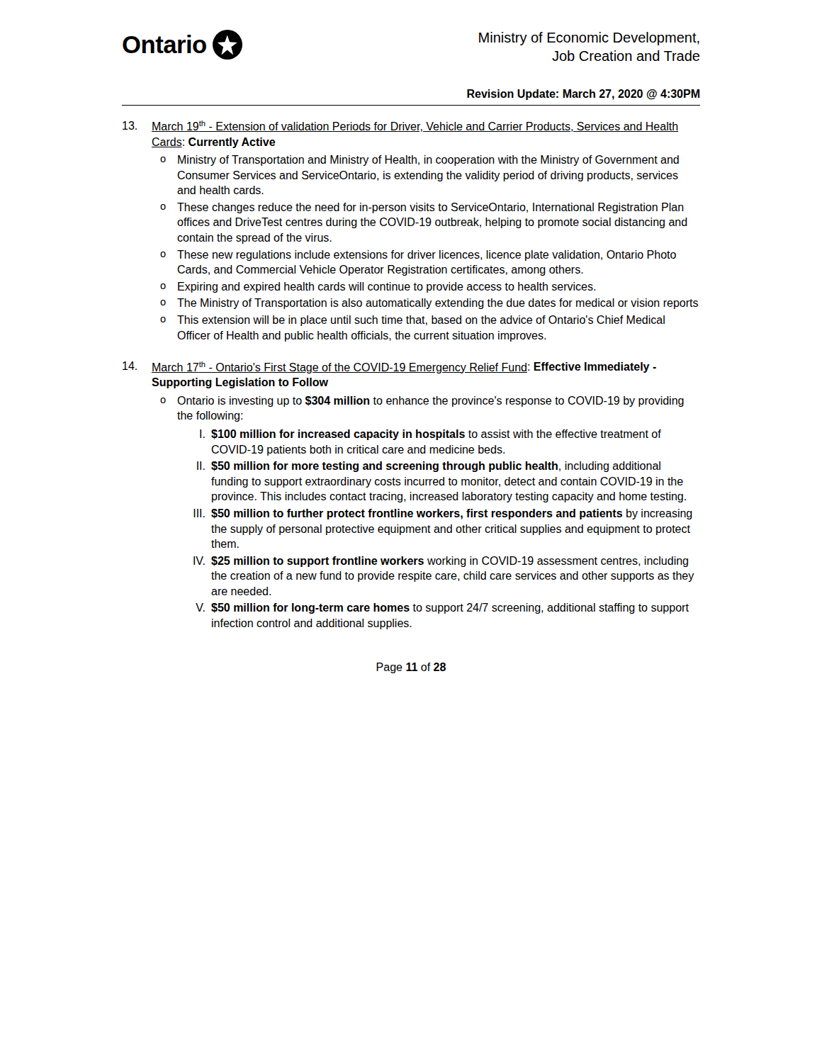Ontario
Ministry of Economic Development,
Job Creation and Trade
Revision Update: March 27, 2020 @ 4:30PM
March 19th - Extension of validation Periods for Driver, Vehicle and Carrier Products, Services and Health Cards: Currently Active
Ministry of Transportation and Ministry of Health, in cooperation with the Ministry of Government and Consumer Services and ServiceOntario, is extending the validity period of driving products, services and health cards.
These changes reduce the need for in-person visits to ServiceOntario, International Registration Plan offices and DriveTest centres during the COVID-19 outbreak, helping to promote social distancing and contain the spread of the virus.
These new regulations include extensions for driver licences, licence plate validation, Ontario Photo Cards, and Commercial Vehicle Operator Registration certificates, among others.
Expiring and expired health cards will continue to provide access to health services.
The Ministry of Transportation is also automatically extending the due dates for medical or vision reports
This extension will be in place until such time that, based on the advice of Ontario's Chief Medical Officer of Health and public health officials, the current situation improves.
March 17th - Ontario's First Stage of the COVID-19 Emergency Relief Fund: Effective Immediately - Supporting Legislation to Follow
Ontario is investing up to $304 million to enhance the province's response to COVID-19 by providing the following:
$100 million for increased capacity in hospitals to assist with the effective treatment of COVID-19 patients both in critical care and medicine beds.
$50 million for more testing and screening through public health, including additional funding to support extraordinary costs incurred to monitor, detect and contain COVID-19 in the province. This includes contact tracing, increased laboratory testing capacity and home testing.
$50 million to further protect frontline workers, first responders and patients by increasing the supply of personal protective equipment and other critical supplies and equipment to protect them.
$25 million to support frontline workers working in COVID-19 assessment centres, including the creation of a new fund to provide respite care, child care services and other supports as they are needed.
$50 million for long-term care homes to support 24/7 screening, additional staffing to support infection control and additional supplies.
Page 11 of 28